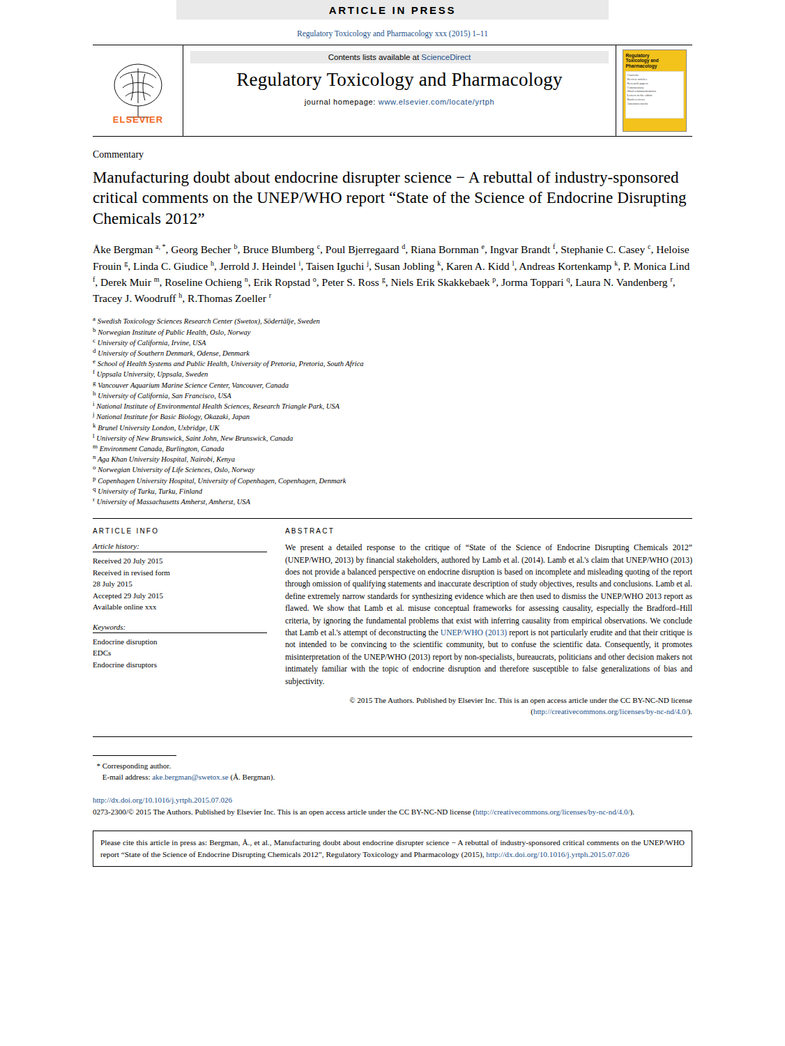ARTICLE IN PRESS
Regulatory Toxicology and Pharmacology xxx (2015) 1–11
ELSEVIER
Contents lists available at ScienceDirect
Regulatory Toxicology and Pharmacology
journal homepage: www.elsevier.com/locate/yrtph
Regulatory
Toxicology and
Pharmacology
Contents
Review articles
Research papers
Commentary
Short communications
Letters to the editor
Book reviews
Announcements
Commentary
Manufacturing doubt about endocrine disrupter science − A rebuttal of industry-sponsored critical comments on the UNEP/WHO report “State of the Science of Endocrine Disrupting Chemicals 2012”
Åke Bergman a, *, Georg Becher b, Bruce Blumberg c, Poul Bjerregaard d, Riana Bornman e, Ingvar Brandt f, Stephanie C. Casey c, Heloise Frouin g, Linda C. Giudice h, Jerrold J. Heindel i, Taisen Iguchi j, Susan Jobling k, Karen A. Kidd l, Andreas Kortenkamp k, P. Monica Lind f, Derek Muir m, Roseline Ochieng n, Erik Ropstad o, Peter S. Ross g, Niels Erik Skakkebaek p, Jorma Toppari q, Laura N. Vandenberg r, Tracey J. Woodruff h, R.Thomas Zoeller r
a Swedish Toxicology Sciences Research Center (Swetox), Södertälje, Sweden
b Norwegian Institute of Public Health, Oslo, Norway
c University of California, Irvine, USA
d University of Southern Denmark, Odense, Denmark
e School of Health Systems and Public Health, University of Pretoria, Pretoria, South Africa
f Uppsala University, Uppsala, Sweden
g Vancouver Aquarium Marine Science Center, Vancouver, Canada
h University of California, San Francisco, USA
i National Institute of Environmental Health Sciences, Research Triangle Park, USA
j National Institute for Basic Biology, Okazaki, Japan
k Brunel University London, Uxbridge, UK
l University of New Brunswick, Saint John, New Brunswick, Canada
m Environment Canada, Burlington, Canada
n Aga Khan University Hospital, Nairobi, Kenya
o Norwegian University of Life Sciences, Oslo, Norway
p Copenhagen University Hospital, University of Copenhagen, Copenhagen, Denmark
q University of Turku, Turku, Finland
r University of Massachusetts Amherst, Amherst, USA
Article info
Article history:
Received 20 July 2015
Received in revised form
28 July 2015
Accepted 29 July 2015
Available online xxx
Keywords:
Endocrine disruption
EDCs
Endocrine disruptors
Abstract
We present a detailed response to the critique of “State of the Science of Endocrine Disrupting Chemicals 2012” (UNEP/WHO, 2013) by financial stakeholders, authored by Lamb et al. (2014). Lamb et al.'s claim that UNEP/WHO (2013) does not provide a balanced perspective on endocrine disruption is based on incomplete and misleading quoting of the report through omission of qualifying statements and inaccurate description of study objectives, results and conclusions. Lamb et al. define extremely narrow standards for synthesizing evidence which are then used to dismiss the UNEP/WHO 2013 report as flawed. We show that Lamb et al. misuse conceptual frameworks for assessing causality, especially the Bradford–Hill criteria, by ignoring the fundamental problems that exist with inferring causality from empirical observations. We conclude that Lamb et al.'s attempt of deconstructing the UNEP/WHO (2013) report is not particularly erudite and that their critique is not intended to be convincing to the scientific community, but to confuse the scientific data. Consequently, it promotes misinterpretation of the UNEP/WHO (2013) report by non-specialists, bureaucrats, politicians and other decision makers not intimately familiar with the topic of endocrine disruption and therefore susceptible to false generalizations of bias and subjectivity.
© 2015 The Authors. Published by Elsevier Inc. This is an open access article under the CC BY-NC-ND license (http://creativecommons.org/licenses/by-nc-nd/4.0/).
* Corresponding author.
E-mail address: ake.bergman@swetox.se (Å. Bergman).
http://dx.doi.org/10.1016/j.yrtph.2015.07.026
0273-2300/© 2015 The Authors. Published by Elsevier Inc. This is an open access article under the CC BY-NC-ND license (http://creativecommons.org/licenses/by-nc-nd/4.0/).
Please cite this article in press as: Bergman, Å., et al., Manufacturing doubt about endocrine disrupter science − A rebuttal of industry-sponsored critical comments on the UNEP/WHO report “State of the Science of Endocrine Disrupting Chemicals 2012”, Regulatory Toxicology and Pharmacology (2015), http://dx.doi.org/10.1016/j.yrtph.2015.07.026